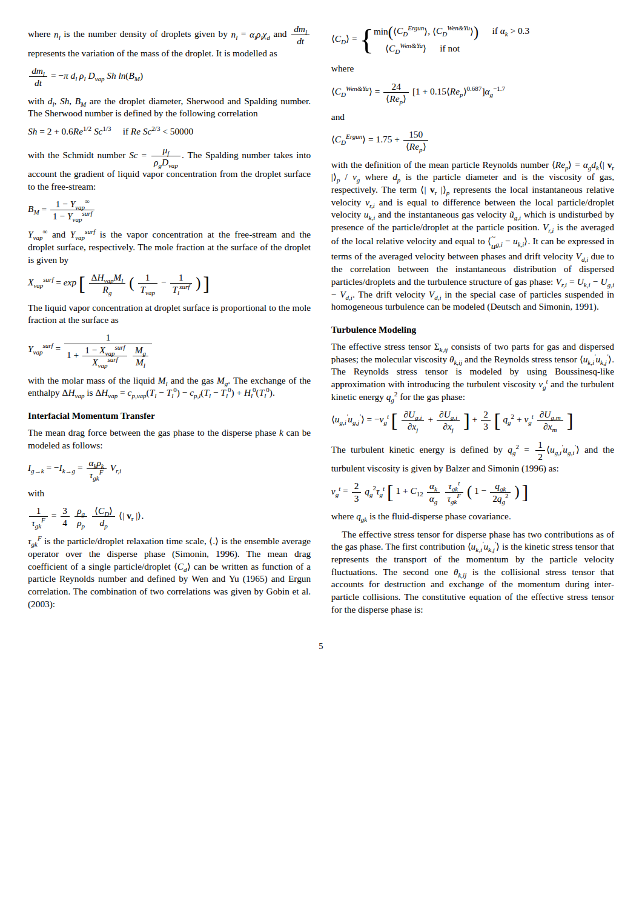where nl is the number density of droplets given by nl = αlρlχd and dml dt represents the variation of the mass of the droplet. It is modelled as
dml dt = −π dl ρl Dvap Sh ln(BM)
with dl, Sh, BM are the droplet diameter, Sherwood and Spalding number. The Sherwood number is defined by the following correlation
Sh = 2 + 0.6Re1/2 Sc1/3 if Re Sc2/3 < 50000
with the Schmidt number Sc = μf ρgDvap. The Spalding number takes into account the gradient of liquid vapor concentration from the droplet surface to the free-stream:
BM = 1 − Yvap∞1 − Yvapsurf
Yvap∞ and Yvapsurf is the vapor concentration at the free-stream and the droplet surface, respectively. The mole fraction at the surface of the droplet is given by
Xvapsurf = exp [ ΔHvapMl Rg ( 1 Tvap − 1 Tlsurf ) ]
The liquid vapor concentration at droplet surface is proportional to the mole fraction at the surface as
Yvapsurf = 11 + 1 − Xvapsurf Xvapsurf Mg Ml
with the molar mass of the liquid Ml and the gas Mg. The exchange of the enthalpy ΔHvap is ΔHvap = cp,vap(Tl − Tl0) − cp,l(Tl − Tl0) + Hl0(Tl0).
Interfacial Momentum Transfer
The mean drag force between the gas phase to the disperse phase k can be modeled as follows:
Ig→k = −Ik→g = αkρk τgkF Vr,i
with
1 τgkF = 34 ρg ρp ⟨CD⟩dp ⟨| vr |⟩.
τgkF is the particle/droplet relaxation time scale, ⟨.⟩ is the ensemble average operator over the disperse phase (Simonin, 1996). The mean drag coefficient of a single particle/droplet ⟨Cd⟩ can be written as function of a particle Reynolds number and defined by Wen and Yu (1965) and Ergun correlation. The combination of two correlations was given by Gobin et al. (2003):
⟨CD⟩ = {
min(⟨CDErgun⟩, ⟨CDWen&Yu⟩) if αk > 0.3
⟨CDWen&Yu⟩ if not
where
⟨CDWen&Yu⟩ = 24⟨Rep⟩ [1 + 0.15⟨Rep⟩0.687]αg−1.7
and
⟨CDErgun⟩ = 1.75 + 150⟨Rep⟩
with the definition of the mean particle Reynolds number ⟨Rep⟩ = αgdk⟨| vr |⟩p / νg where dp is the particle diameter and is the viscosity of gas, respectively. The term ⟨| vr |⟩p represents the local instantaneous relative velocity vr,i and is equal to difference between the local particle/droplet velocity uk,i and the instantaneous gas velocity ũg,i which is undisturbed by presence of the particle/droplet at the particle position. Vr,i is the averaged of the local relative velocity and equal to ⟨~u g,i − uk,i⟩. It can be expressed in terms of the averaged velocity between phases and drift velocity Vd,i due to the correlation between the instantaneous distribution of dispersed particles/droplets and the turbulence structure of gas phase: Vr,i = Uk,i − Ug,i − Vd,i. The drift velocity Vd,i in the special case of particles suspended in homogeneous turbulence can be modeled (Deutsch and Simonin, 1991).
Turbulence Modeling
The effective stress tensor Σk,ij consists of two parts for gas and dispersed phases; the molecular viscosity θk,ij and the Reynolds stress tensor ⟨uk,i'uk,j'⟩. The Reynolds stress tensor is modeled by using Boussinesq-like approximation with introducing the turbulent viscosity νgt and the turbulent kinetic energy qg2 for the gas phase:
⟨ug,i'ug,j'⟩ = −νgt [ ∂Ug,i∂xj + ∂Ug,i∂xj ] + 23 [ qg2 + νgt ∂Ug,m∂xm ]
The turbulent kinetic energy is defined by qg2 = 12⟨ug,i'ug,i'⟩ and the turbulent viscosity is given by Balzer and Simonin (1996) as:
νgt = 23 qg2τgt [ 1 + C12 αk αg τgkt τgkF ( 1 − qgk 2qg2 ) ]
where qgk is the fluid-disperse phase covariance.
The effective stress tensor for disperse phase has two contributions as of the gas phase. The first contribution ⟨uk,i'uk,j'⟩ is the kinetic stress tensor that represents the transport of the momentum by the particle velocity fluctuations. The second one θk,ij is the collisional stress tensor that accounts for destruction and exchange of the momentum during inter-particle collisions. The constitutive equation of the effective stress tensor for the disperse phase is:
5